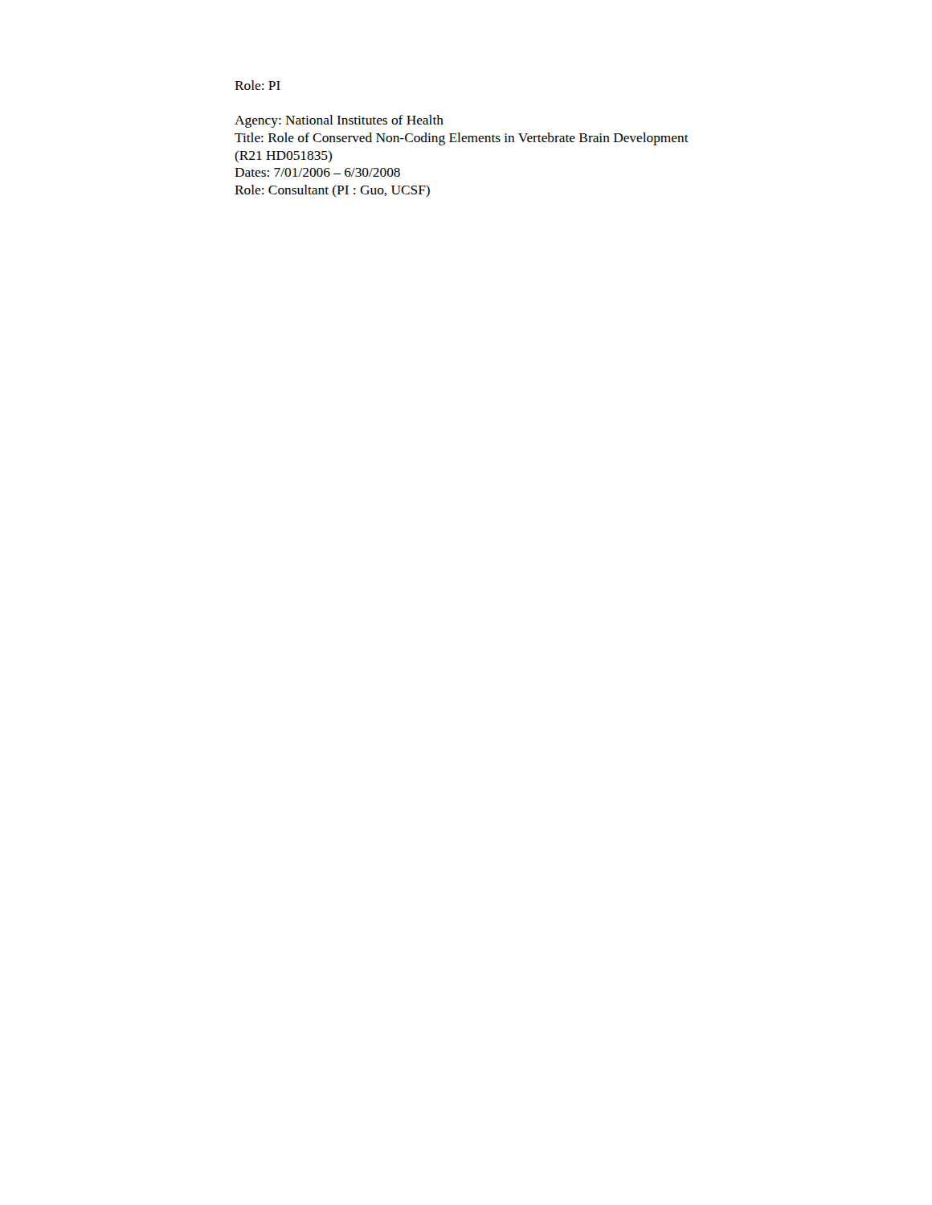Role: PI
Agency: National Institutes of Health
Title: Role of Conserved Non-Coding Elements in Vertebrate Brain Development (R21 HD051835)
Dates: 7/01/2006 – 6/30/2008
Role: Consultant (PI : Guo, UCSF)